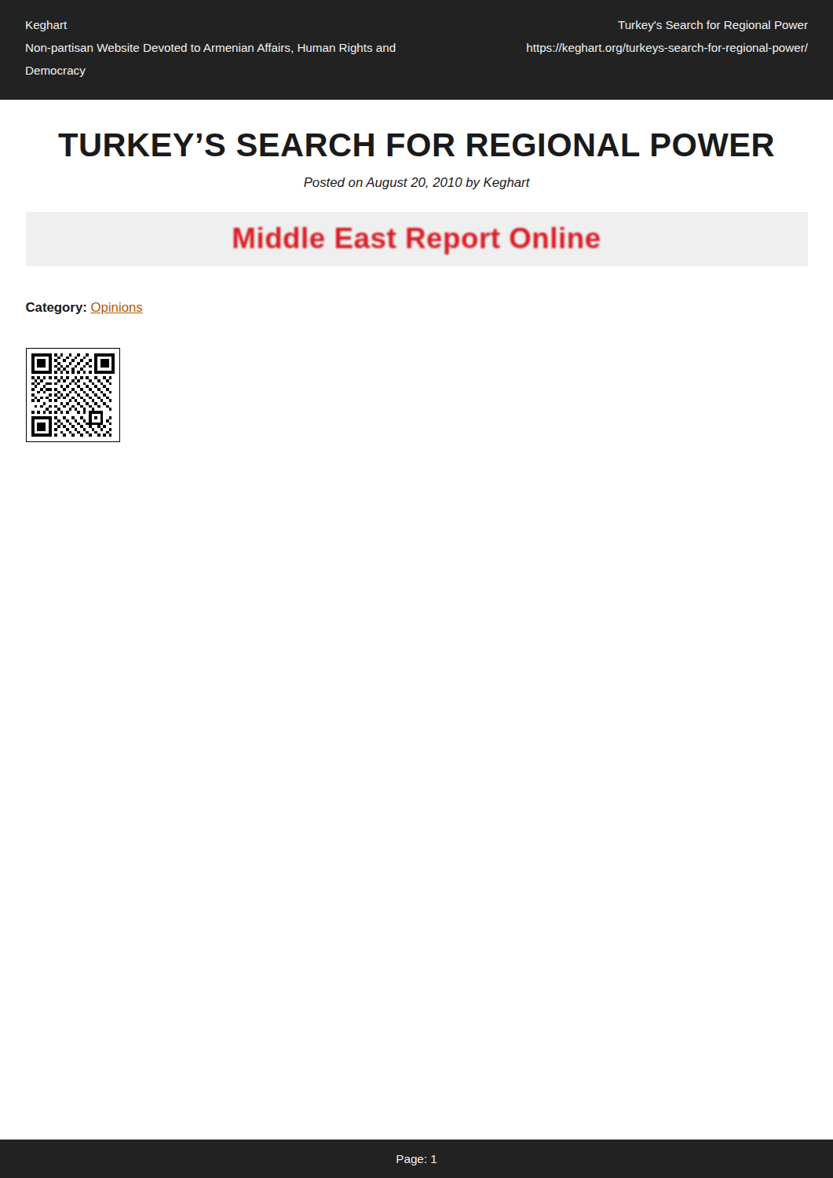Keghart Non-partisan Website Devoted to Armenian Affairs, Human Rights and Democracy
Turkey's Search for Regional Power https://keghart.org/turkeys-search-for-regional-power/
Turkey’s Search for Regional Power
Posted on August 20, 2010 by Keghart
Middle East Report Online
Category: Opinions
Page: 1